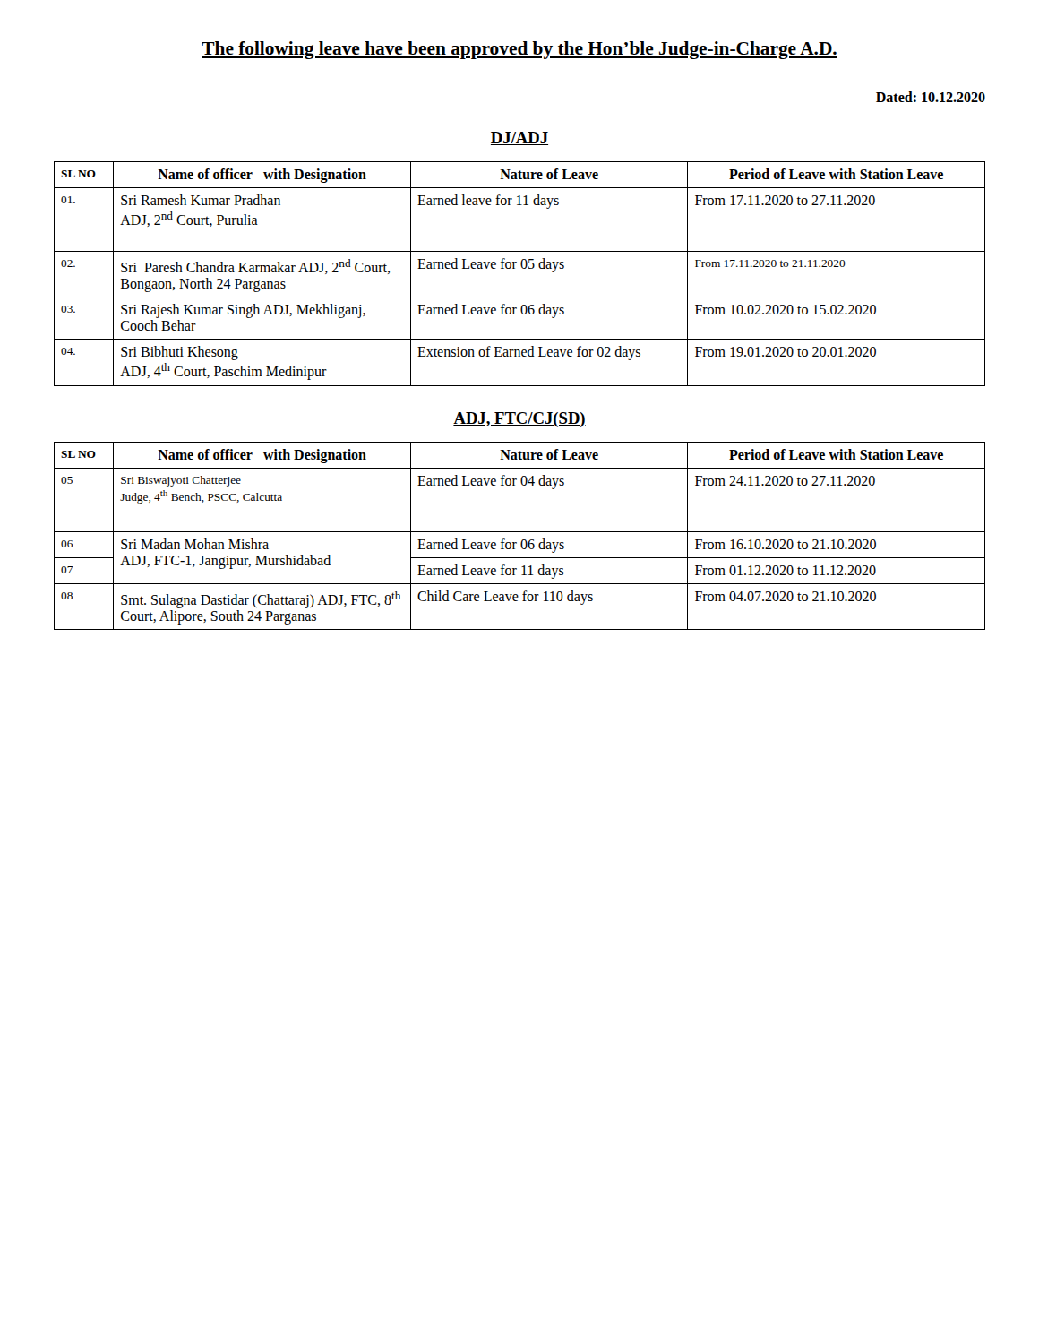The following leave have been approved by the Hon’ble Judge-in-Charge A.D.
Dated: 10.12.2020
DJ/ADJ
| SL NO | Name of officer with Designation | Nature of Leave | Period of Leave with Station Leave |
| --- | --- | --- | --- |
| 01. | Sri Ramesh Kumar Pradhan ADJ, 2 nd Court, Purulia | Earned leave for 11 days | From 17.11.2020 to 27.11.2020 |
| 02. | Sri Paresh Chandra Karmakar ADJ, 2 nd Court, Bongaon, North 24 Parganas | Earned Leave for 05 days | From 17.11.2020 to 21.11.2020 |
| 03. | Sri Rajesh Kumar Singh ADJ, Mekhliganj, Cooch Behar | Earned Leave for 06 days | From 10.02.2020 to 15.02.2020 |
| 04. | Sri Bibhuti Khesong ADJ, 4 th Court, Paschim Medinipur | Extension of Earned Leave for 02 days | From 19.01.2020 to 20.01.2020 |
ADJ, FTC/CJ(SD)
| SL NO | Name of officer with Designation | Nature of Leave | Period of Leave with Station Leave |
| --- | --- | --- | --- |
| 05 | Sri Biswajyoti Chatterjee Judge, 4 th Bench, PSCC, Calcutta | Earned Leave for 04 days | From 24.11.2020 to 27.11.2020 |
| 06 | Sri Madan Mohan Mishra ADJ, FTC-1, Jangipur, Murshidabad | Earned Leave for 06 days | From 16.10.2020 to 21.10.2020 |
| 07 | Earned Leave for 11 days | From 01.12.2020 to 11.12.2020 |
| 08 | Smt. Sulagna Dastidar (Chattaraj) ADJ, FTC, 8 th Court, Alipore, South 24 Parganas | Child Care Leave for 110 days | From 04.07.2020 to 21.10.2020 |